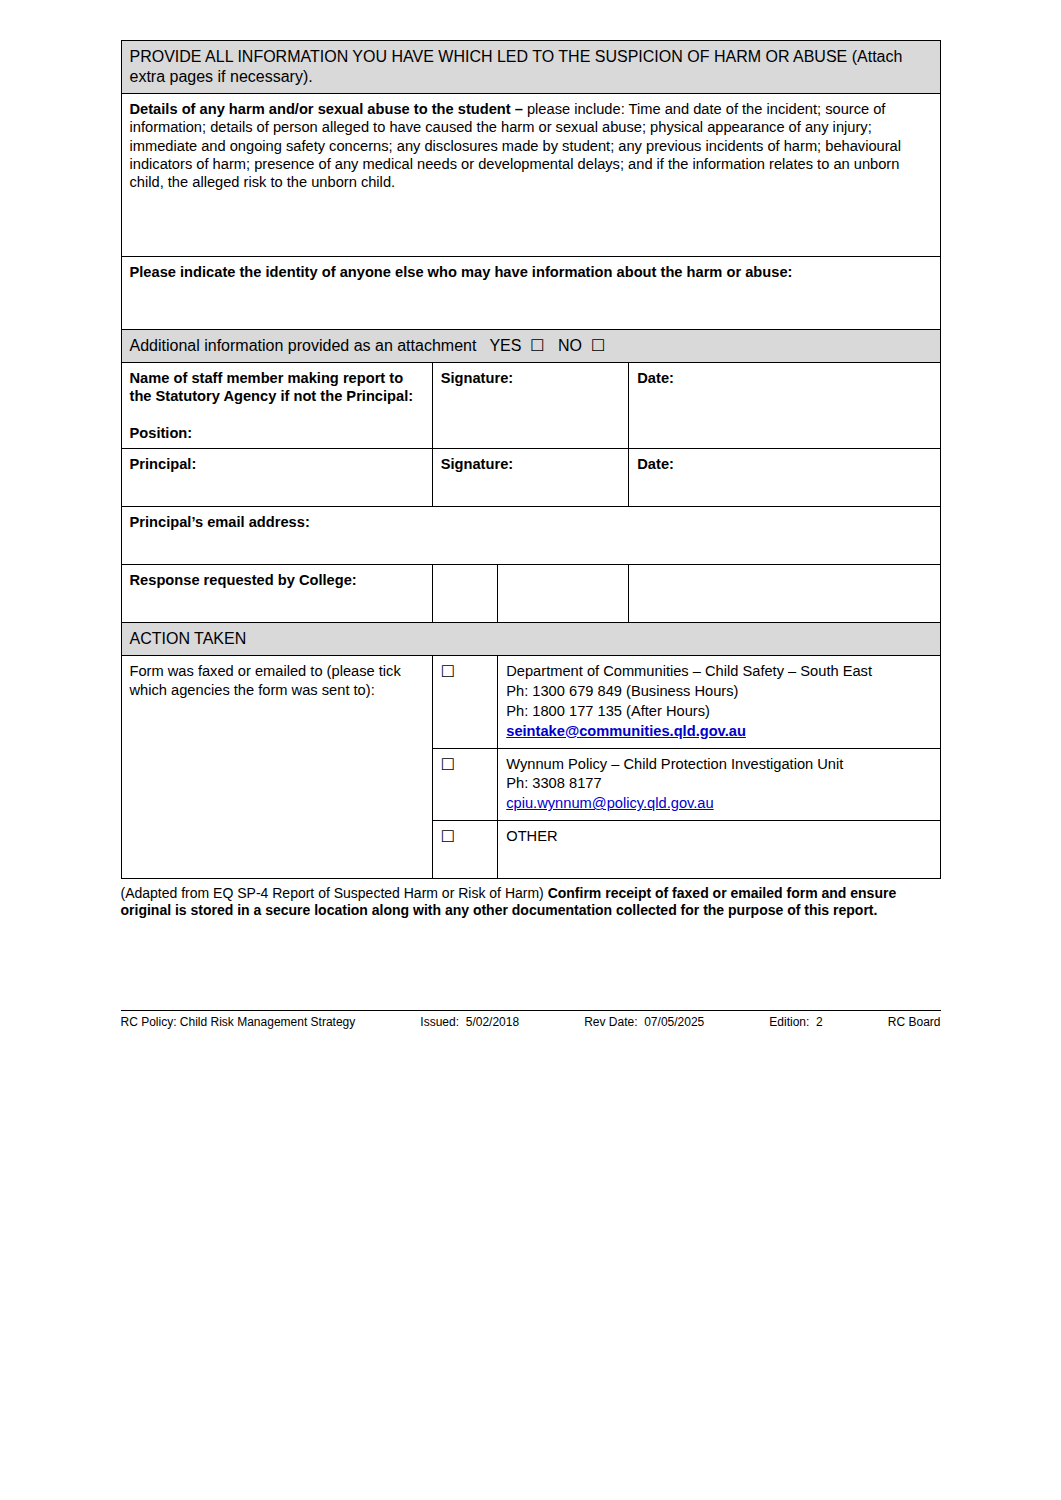| PROVIDE ALL INFORMATION YOU HAVE WHICH LED TO THE SUSPICION OF HARM OR ABUSE (Attach extra pages if necessary). |
| Details of any harm and/or sexual abuse to the student – please include: Time and date of the incident; source of information; details of person alleged to have caused the harm or sexual abuse; physical appearance of any injury; immediate and ongoing safety concerns; any disclosures made by student; any previous incidents of harm; behavioural indicators of harm; presence of any medical needs or developmental delays; and if the information relates to an unborn child, the alleged risk to the unborn child. |
| Please indicate the identity of anyone else who may have information about the harm or abuse: |
| Additional information provided as an attachment YES ☐ NO ☐ |
| Name of staff member making report to the Statutory Agency if not the Principal: Position: | Signature: | Date: |
| Principal: | Signature: | Date: |
| Principal’s email address: |
| Response requested by College: | | | |
| ACTION TAKEN |
| Form was faxed or emailed to (please tick which agencies the form was sent to): | ☐ | Department of Communities – Child Safety – South East Ph: 1300 679 849 (Business Hours) Ph: 1800 177 135 (After Hours) seintake@communities.qld.gov.au |
| ☐ | Wynnum Policy – Child Protection Investigation Unit Ph: 3308 8177 cpiu.wynnum@policy.qld.gov.au |
| ☐ | OTHER |
(Adapted from EQ SP-4 Report of Suspected Harm or Risk of Harm) Confirm receipt of faxed or emailed form and ensure original is stored in a secure location along with any other documentation collected for the purpose of this report.
RC Policy: Child Risk Management Strategy Issued: 5/02/2018 Rev Date: 07/05/2025 Edition: 2 RC Board